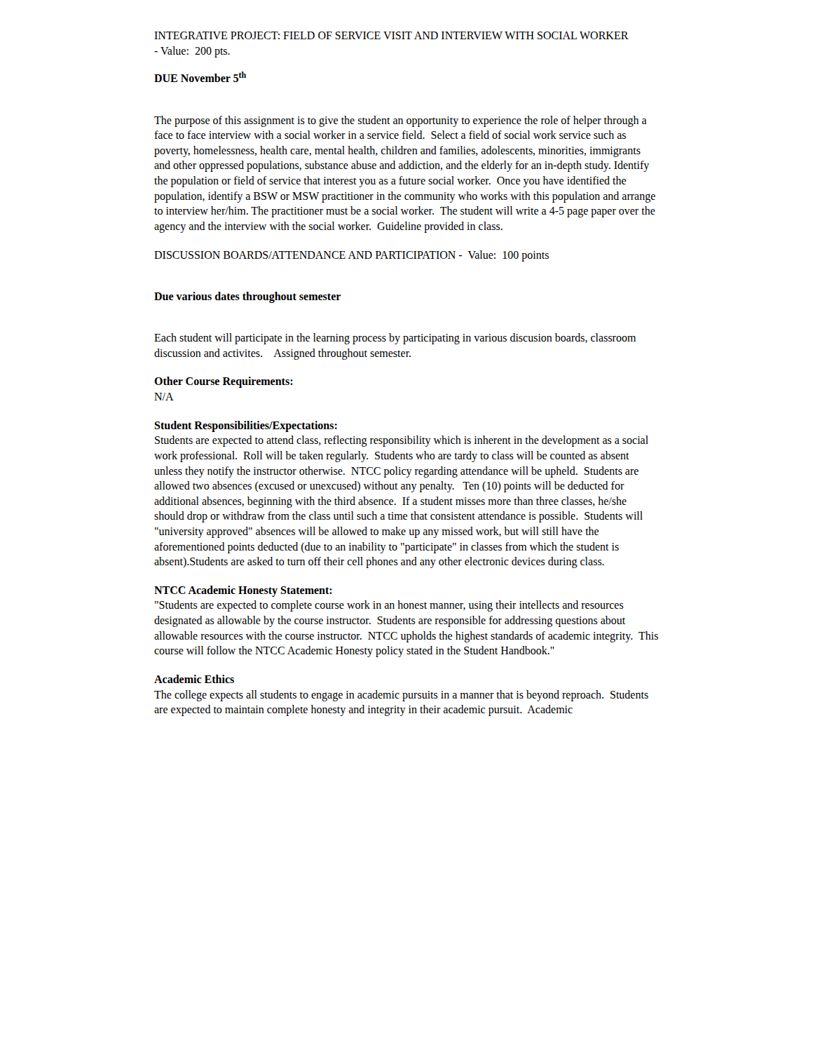INTEGRATIVE PROJECT: FIELD OF SERVICE VISIT AND INTERVIEW WITH SOCIAL WORKER
- Value: 200 pts.
DUE November 5th
The purpose of this assignment is to give the student an opportunity to experience the role of helper through a face to face interview with a social worker in a service field. Select a field of social work service such as poverty, homelessness, health care, mental health, children and families, adolescents, minorities, immigrants and other oppressed populations, substance abuse and addiction, and the elderly for an in-depth study. Identify the population or field of service that interest you as a future social worker. Once you have identified the population, identify a BSW or MSW practitioner in the community who works with this population and arrange to interview her/him. The practitioner must be a social worker. The student will write a 4-5 page paper over the agency and the interview with the social worker. Guideline provided in class.
DISCUSSION BOARDS/ATTENDANCE AND PARTICIPATION - Value: 100 points
Due various dates throughout semester
Each student will participate in the learning process by participating in various discusion boards, classroom discussion and activites. Assigned throughout semester.
Other Course Requirements:
N/A
Student Responsibilities/Expectations:
Students are expected to attend class, reflecting responsibility which is inherent in the development as a social work professional. Roll will be taken regularly. Students who are tardy to class will be counted as absent unless they notify the instructor otherwise. NTCC policy regarding attendance will be upheld. Students are allowed two absences (excused or unexcused) without any penalty. Ten (10) points will be deducted for additional absences, beginning with the third absence. If a student misses more than three classes, he/she should drop or withdraw from the class until such a time that consistent attendance is possible. Students will "university approved" absences will be allowed to make up any missed work, but will still have the aforementioned points deducted (due to an inability to "participate" in classes from which the student is absent).Students are asked to turn off their cell phones and any other electronic devices during class.
NTCC Academic Honesty Statement:
"Students are expected to complete course work in an honest manner, using their intellects and resources designated as allowable by the course instructor. Students are responsible for addressing questions about allowable resources with the course instructor. NTCC upholds the highest standards of academic integrity. This course will follow the NTCC Academic Honesty policy stated in the Student Handbook."
Academic Ethics
The college expects all students to engage in academic pursuits in a manner that is beyond reproach. Students are expected to maintain complete honesty and integrity in their academic pursuit. Academic